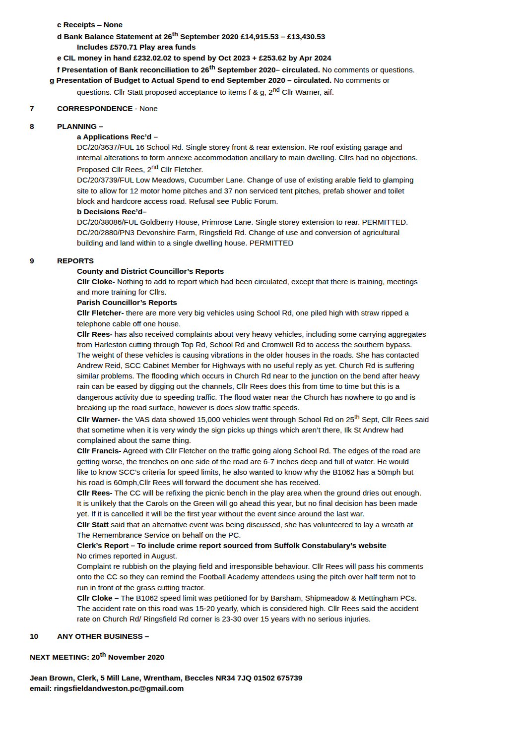c Receipts – None
d Bank Balance Statement at 26th September 2020 £14,915.53 – £13,430.53
Includes £570.71 Play area funds
e CIL money in hand £232.02.02 to spend by Oct 2023 + £253.62 by Apr 2024
f Presentation of Bank reconciliation to 26th September 2020– circulated. No comments or questions.
g Presentation of Budget to Actual Spend to end September 2020 – circulated. No comments or
questions. Cllr Statt proposed acceptance to items f & g, 2nd Cllr Warner, aif.
7
CORRESPONDENCE - None
8
PLANNING –
a Applications Rec’d –
DC/20/3637/FUL 16 School Rd. Single storey front & rear extension. Re roof existing garage and
internal alterations to form annexe accommodation ancillary to main dwelling. Cllrs had no objections.
Proposed Cllr Rees, 2nd Cllr Fletcher.
DC/20/3739/FUL Low Meadows, Cucumber Lane. Change of use of existing arable field to glamping
site to allow for 12 motor home pitches and 37 non serviced tent pitches, prefab shower and toilet
block and hardcore access road. Refusal see Public Forum.
b Decisions Rec’d–
DC/20/38086/FUL Goldberry House, Primrose Lane. Single storey extension to rear. PERMITTED.
DC/20/2880/PN3 Devonshire Farm, Ringsfield Rd. Change of use and conversion of agricultural
building and land within to a single dwelling house. PERMITTED
9
REPORTS
County and District Councillor’s Reports
Cllr Cloke- Nothing to add to report which had been circulated, except that there is training, meetings
and more training for Cllrs.
Parish Councillor’s Reports
Cllr Fletcher- there are more very big vehicles using School Rd, one piled high with straw ripped a
telephone cable off one house.
Cllr Rees- has also received complaints about very heavy vehicles, including some carrying aggregates
from Harleston cutting through Top Rd, School Rd and Cromwell Rd to access the southern bypass.
The weight of these vehicles is causing vibrations in the older houses in the roads. She has contacted
Andrew Reid, SCC Cabinet Member for Highways with no useful reply as yet. Church Rd is suffering
similar problems. The flooding which occurs in Church Rd near to the junction on the bend after heavy
rain can be eased by digging out the channels, Cllr Rees does this from time to time but this is a
dangerous activity due to speeding traffic. The flood water near the Church has nowhere to go and is
breaking up the road surface, however is does slow traffic speeds.
Cllr Warner- the VAS data showed 15,000 vehicles went through School Rd on 25th Sept, Cllr Rees said
that sometime when it is very windy the sign picks up things which aren’t there, Ilk St Andrew had
complained about the same thing.
Cllr Francis- Agreed with Cllr Fletcher on the traffic going along School Rd. The edges of the road are
getting worse, the trenches on one side of the road are 6-7 inches deep and full of water. He would
like to know SCC’s criteria for speed limits, he also wanted to know why the B1062 has a 50mph but
his road is 60mph,Cllr Rees will forward the document she has received.
Cllr Rees- The CC will be refixing the picnic bench in the play area when the ground dries out enough.
It is unlikely that the Carols on the Green will go ahead this year, but no final decision has been made
yet. If it is cancelled it will be the first year without the event since around the last war.
Cllr Statt said that an alternative event was being discussed, she has volunteered to lay a wreath at
The Remembrance Service on behalf on the PC.
Clerk’s Report – To include crime report sourced from Suffolk Constabulary’s website
No crimes reported in August.
Complaint re rubbish on the playing field and irresponsible behaviour. Cllr Rees will pass his comments
onto the CC so they can remind the Football Academy attendees using the pitch over half term not to
run in front of the grass cutting tractor.
Cllr Cloke – The B1062 speed limit was petitioned for by Barsham, Shipmeadow & Mettingham PCs.
The accident rate on this road was 15-20 yearly, which is considered high. Cllr Rees said the accident
rate on Church Rd/ Ringsfield Rd corner is 23-30 over 15 years with no serious injuries.
10
ANY OTHER BUSINESS –
NEXT MEETING: 20th November 2020
Jean Brown, Clerk, 5 Mill Lane, Wrentham, Beccles NR34 7JQ 01502 675739
email: ringsfieldandweston.pc@gmail.com